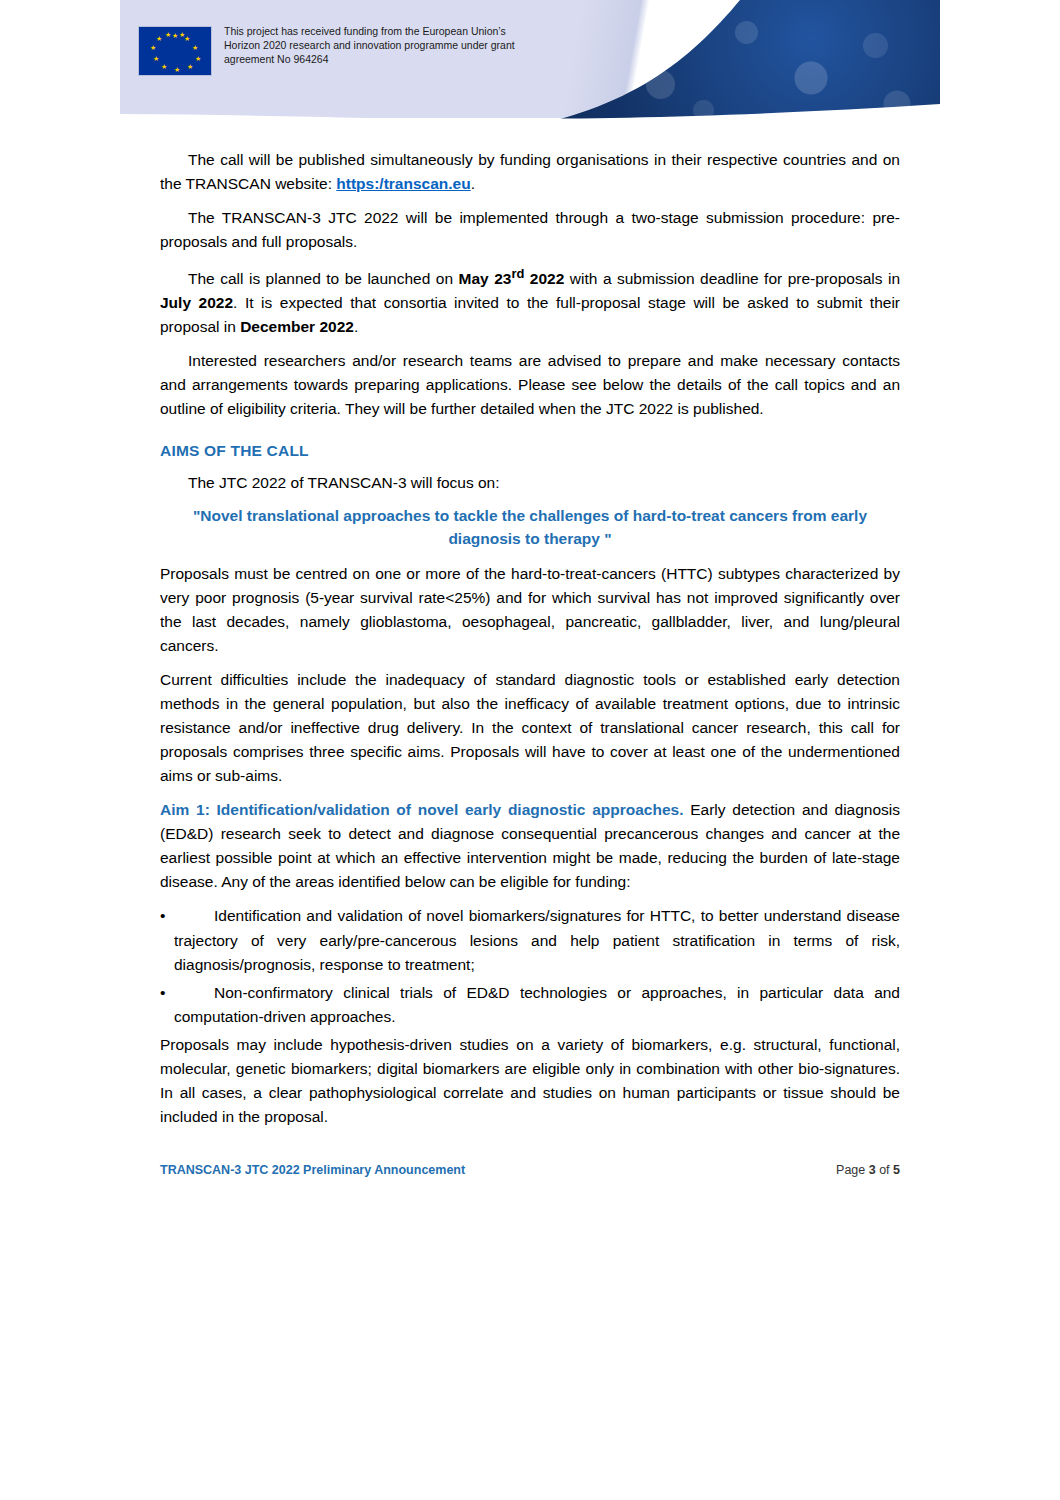★ ★ ★ ★ ★ ★ ★ ★ ★ ★ ★ ★
This project has received funding from the European Union’s Horizon 2020 research and innovation programme under grant agreement No 964264
The call will be published simultaneously by funding organisations in their respective countries and on the TRANSCAN website: https:/transcan.eu.
The TRANSCAN-3 JTC 2022 will be implemented through a two-stage submission procedure: pre-proposals and full proposals.
The call is planned to be launched on May 23rd 2022 with a submission deadline for pre-proposals in July 2022. It is expected that consortia invited to the full-proposal stage will be asked to submit their proposal in December 2022.
Interested researchers and/or research teams are advised to prepare and make necessary contacts and arrangements towards preparing applications. Please see below the details of the call topics and an outline of eligibility criteria. They will be further detailed when the JTC 2022 is published.
AIMS OF THE CALL
The JTC 2022 of TRANSCAN-3 will focus on:
"Novel translational approaches to tackle the challenges of hard-to-treat cancers from early diagnosis to therapy "
Proposals must be centred on one or more of the hard-to-treat-cancers (HTTC) subtypes characterized by very poor prognosis (5-year survival rate<25%) and for which survival has not improved significantly over the last decades, namely glioblastoma, oesophageal, pancreatic, gallbladder, liver, and lung/pleural cancers.
Current difficulties include the inadequacy of standard diagnostic tools or established early detection methods in the general population, but also the inefficacy of available treatment options, due to intrinsic resistance and/or ineffective drug delivery. In the context of translational cancer research, this call for proposals comprises three specific aims. Proposals will have to cover at least one of the undermentioned aims or sub-aims.
Aim 1: Identification/validation of novel early diagnostic approaches. Early detection and diagnosis (ED&D) research seek to detect and diagnose consequential precancerous changes and cancer at the earliest possible point at which an effective intervention might be made, reducing the burden of late-stage disease. Any of the areas identified below can be eligible for funding:
•
Identification and validation of novel biomarkers/signatures for HTTC, to better understand disease trajectory of very early/pre-cancerous lesions and help patient stratification in terms of risk, diagnosis/prognosis, response to treatment;
•
Non-confirmatory clinical trials of ED&D technologies or approaches, in particular data and computation-driven approaches.
Proposals may include hypothesis-driven studies on a variety of biomarkers, e.g. structural, functional, molecular, genetic biomarkers; digital biomarkers are eligible only in combination with other bio-signatures. In all cases, a clear pathophysiological correlate and studies on human participants or tissue should be included in the proposal.
TRANSCAN-3 JTC 2022 Preliminary Announcement
Page 3 of 5